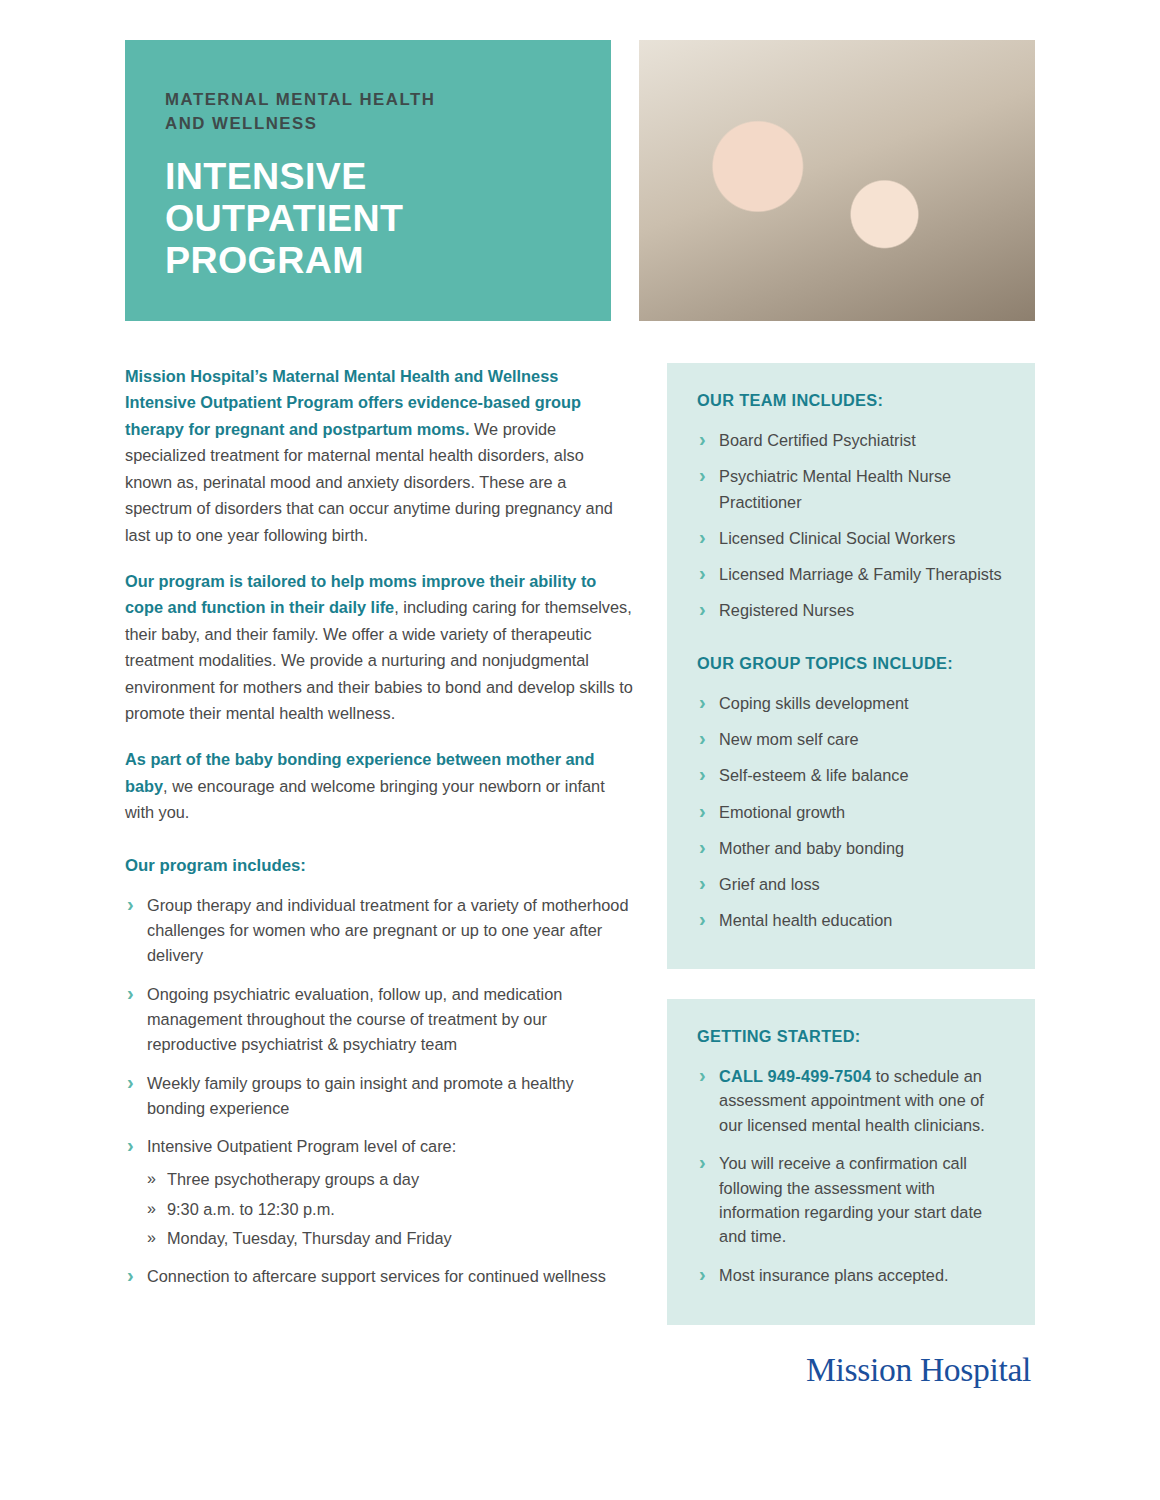Maternal Mental Health
and Wellness
Intensive Outpatient
Program
Mission Hospital’s Maternal Mental Health and Wellness Intensive Outpatient Program offers evidence-based group therapy for pregnant and postpartum moms. We provide specialized treatment for maternal mental health disorders, also known as, perinatal mood and anxiety disorders. These are a spectrum of disorders that can occur anytime during pregnancy and last up to one year following birth.
Our program is tailored to help moms improve their ability to cope and function in their daily life, including caring for themselves, their baby, and their family. We offer a wide variety of therapeutic treatment modalities. We provide a nurturing and nonjudgmental environment for mothers and their babies to bond and develop skills to promote their mental health wellness.
As part of the baby bonding experience between mother and baby, we encourage and welcome bringing your newborn or infant with you.
Our program includes:
Group therapy and individual treatment for a variety of motherhood challenges for women who are pregnant or up to one year after delivery
Ongoing psychiatric evaluation, follow up, and medication management throughout the course of treatment by our reproductive psychiatrist & psychiatry team
Weekly family groups to gain insight and promote a healthy bonding experience
Intensive Outpatient Program level of care:
Three psychotherapy groups a day
9:30 a.m. to 12:30 p.m.
Monday, Tuesday, Thursday and Friday
Connection to aftercare support services for continued wellness
Our team includes:
Board Certified Psychiatrist
Psychiatric Mental Health Nurse Practitioner
Licensed Clinical Social Workers
Licensed Marriage & Family Therapists
Registered Nurses
Our group topics include:
Coping skills development
New mom self care
Self-esteem & life balance
Emotional growth
Mother and baby bonding
Grief and loss
Mental health education
Getting started:
CALL 949-499-7504 to schedule an assessment appointment with one of our licensed mental health clinicians.
You will receive a confirmation call following the assessment with information regarding your start date and time.
Most insurance plans accepted.
Mission Hospital